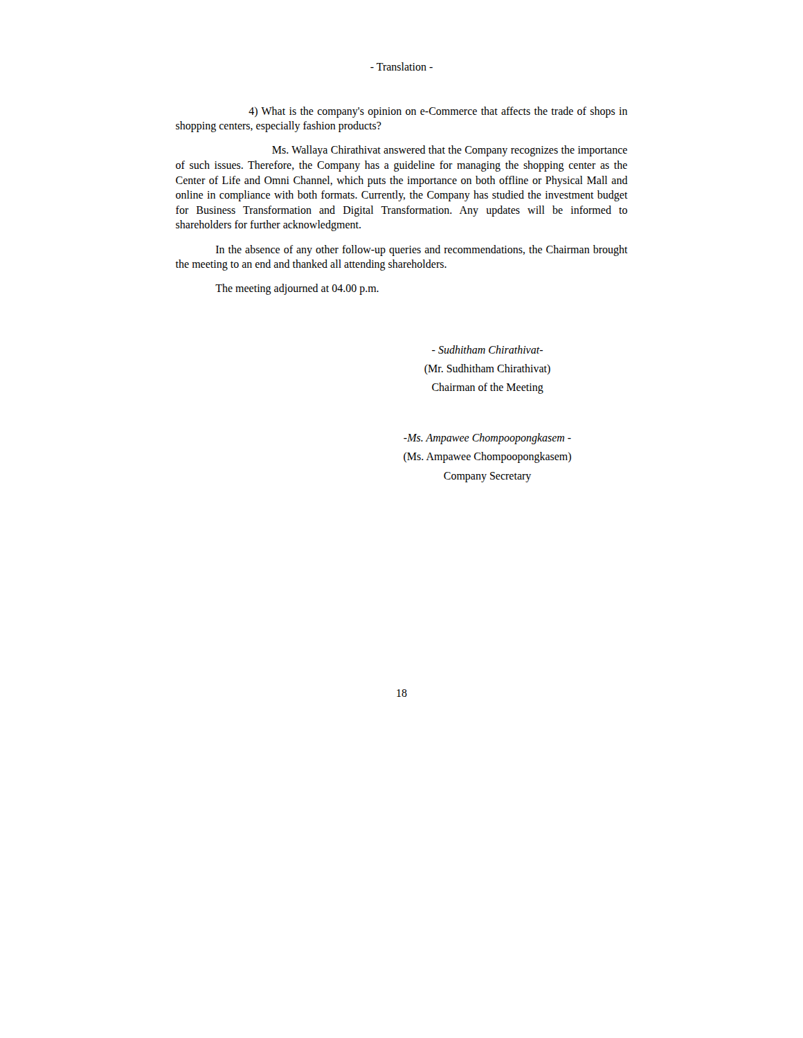- Translation -
4) What is the company's opinion on e-Commerce that affects the trade of shops in shopping centers, especially fashion products?
Ms. Wallaya Chirathivat answered that the Company recognizes the importance of such issues. Therefore, the Company has a guideline for managing the shopping center as the Center of Life and Omni Channel, which puts the importance on both offline or Physical Mall and online in compliance with both formats. Currently, the Company has studied the investment budget for Business Transformation and Digital Transformation. Any updates will be informed to shareholders for further acknowledgment.
In the absence of any other follow-up queries and recommendations, the Chairman brought the meeting to an end and thanked all attending shareholders.
The meeting adjourned at 04.00 p.m.
- Sudhitham Chirathivat-
(Mr. Sudhitham Chirathivat)
Chairman of the Meeting
-Ms. Ampawee Chompoopongkasem -
(Ms. Ampawee Chompoopongkasem)
Company Secretary
18